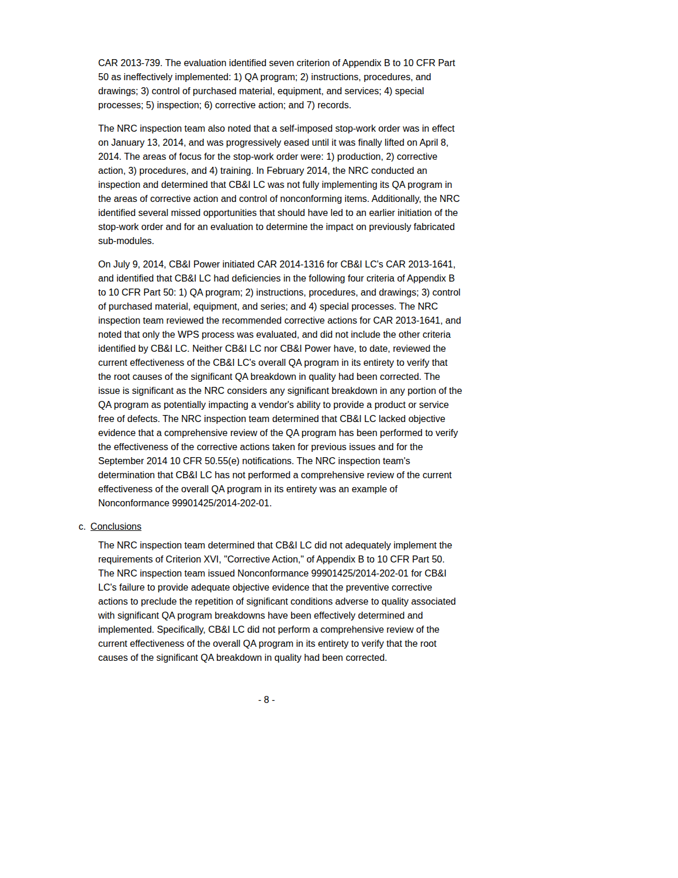CAR 2013-739. The evaluation identified seven criterion of Appendix B to 10 CFR Part 50 as ineffectively implemented: 1) QA program; 2) instructions, procedures, and drawings; 3) control of purchased material, equipment, and services; 4) special processes; 5) inspection; 6) corrective action; and 7) records.
The NRC inspection team also noted that a self-imposed stop-work order was in effect on January 13, 2014, and was progressively eased until it was finally lifted on April 8, 2014. The areas of focus for the stop-work order were: 1) production, 2) corrective action, 3) procedures, and 4) training. In February 2014, the NRC conducted an inspection and determined that CB&I LC was not fully implementing its QA program in the areas of corrective action and control of nonconforming items. Additionally, the NRC identified several missed opportunities that should have led to an earlier initiation of the stop-work order and for an evaluation to determine the impact on previously fabricated sub-modules.
On July 9, 2014, CB&I Power initiated CAR 2014-1316 for CB&I LC's CAR 2013-1641, and identified that CB&I LC had deficiencies in the following four criteria of Appendix B to 10 CFR Part 50: 1) QA program; 2) instructions, procedures, and drawings; 3) control of purchased material, equipment, and series; and 4) special processes. The NRC inspection team reviewed the recommended corrective actions for CAR 2013-1641, and noted that only the WPS process was evaluated, and did not include the other criteria identified by CB&I LC. Neither CB&I LC nor CB&I Power have, to date, reviewed the current effectiveness of the CB&I LC's overall QA program in its entirety to verify that the root causes of the significant QA breakdown in quality had been corrected. The issue is significant as the NRC considers any significant breakdown in any portion of the QA program as potentially impacting a vendor's ability to provide a product or service free of defects. The NRC inspection team determined that CB&I LC lacked objective evidence that a comprehensive review of the QA program has been performed to verify the effectiveness of the corrective actions taken for previous issues and for the September 2014 10 CFR 50.55(e) notifications. The NRC inspection team's determination that CB&I LC has not performed a comprehensive review of the current effectiveness of the overall QA program in its entirety was an example of Nonconformance 99901425/2014-202-01.
c. Conclusions
The NRC inspection team determined that CB&I LC did not adequately implement the requirements of Criterion XVI, "Corrective Action," of Appendix B to 10 CFR Part 50. The NRC inspection team issued Nonconformance 99901425/2014-202-01 for CB&I LC's failure to provide adequate objective evidence that the preventive corrective actions to preclude the repetition of significant conditions adverse to quality associated with significant QA program breakdowns have been effectively determined and implemented. Specifically, CB&I LC did not perform a comprehensive review of the current effectiveness of the overall QA program in its entirety to verify that the root causes of the significant QA breakdown in quality had been corrected.
- 8 -